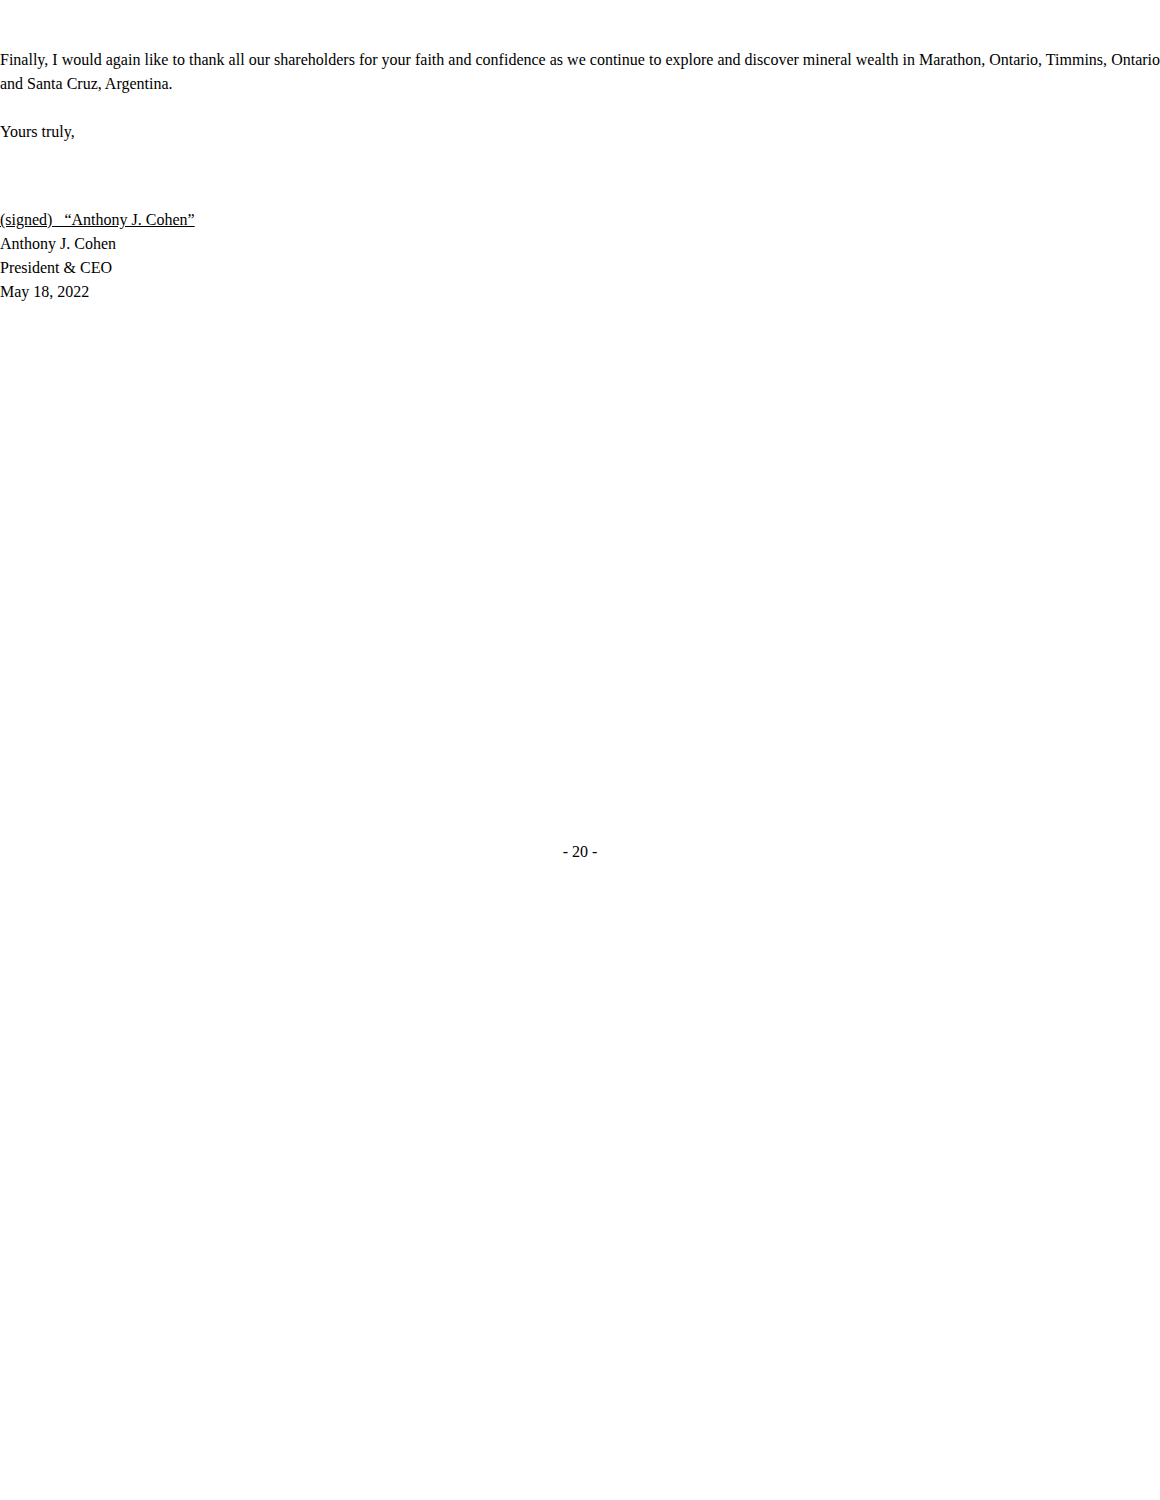Finally, I would again like to thank all our shareholders for your faith and confidence as we continue to explore and discover mineral wealth in Marathon, Ontario, Timmins, Ontario and Santa Cruz, Argentina.
Yours truly,
(signed) “Anthony J. Cohen”
Anthony J. Cohen
President & CEO
May 18, 2022
- 20 -